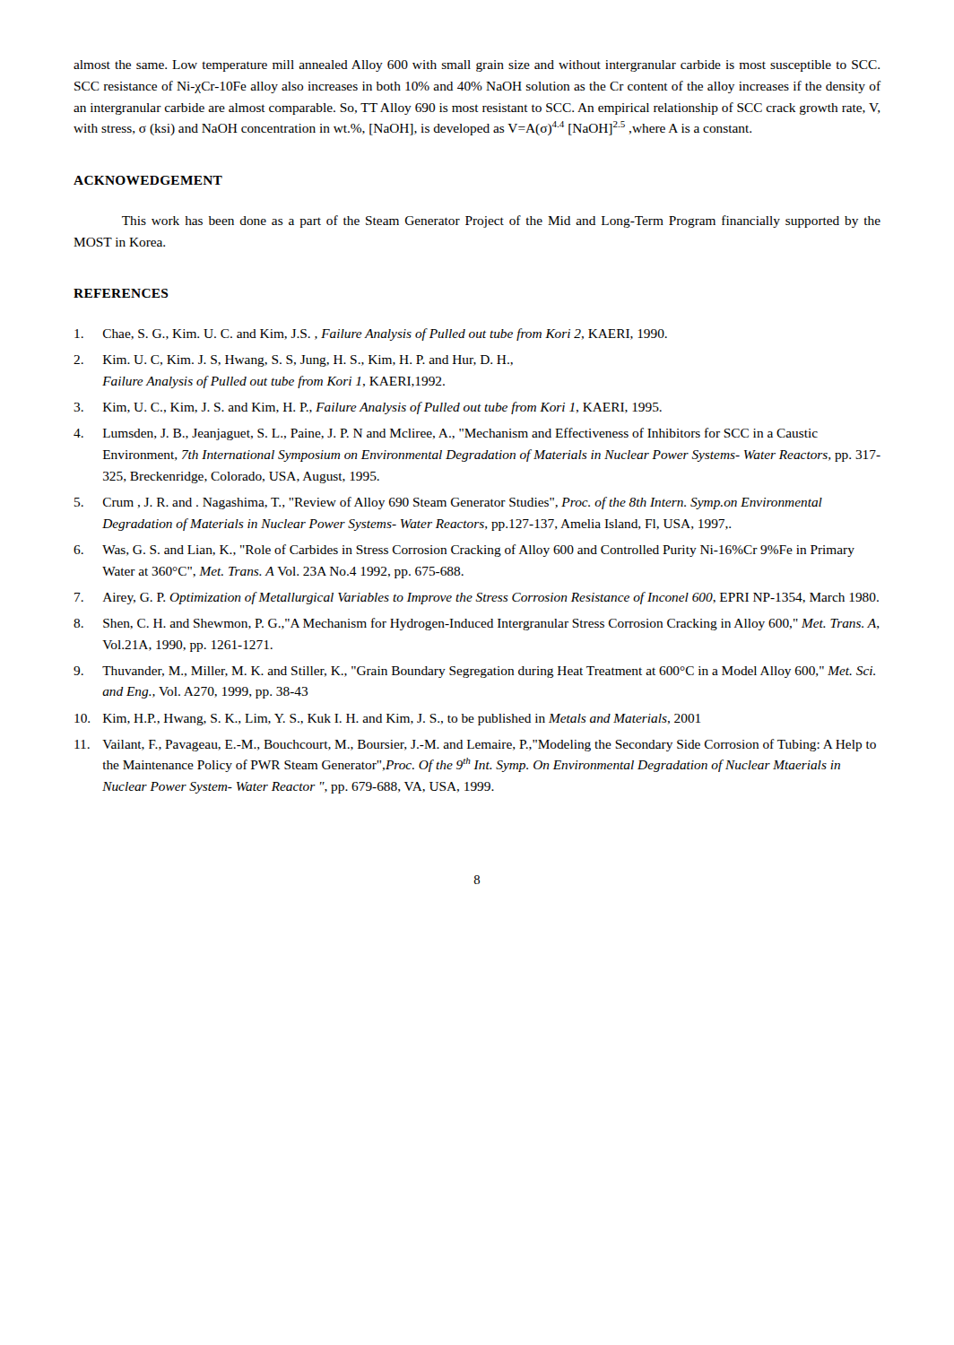almost the same. Low temperature mill annealed Alloy 600 with small grain size and without intergranular carbide is most susceptible to SCC. SCC resistance of Ni-χCr-10Fe alloy also increases in both 10% and 40% NaOH solution as the Cr content of the alloy increases if the density of an intergranular carbide are almost comparable. So, TT Alloy 690 is most resistant to SCC. An empirical relationship of SCC crack growth rate, V, with stress, σ (ksi) and NaOH concentration in wt.%, [NaOH], is developed as V=A(σ)4.4 [NaOH]2.5 ,where A is a constant.
ACKNOWEDGEMENT
This work has been done as a part of the Steam Generator Project of the Mid and Long-Term Program financially supported by the MOST in Korea.
REFERENCES
Chae, S. G., Kim. U. C. and Kim, J.S. , Failure Analysis of Pulled out tube from Kori 2, KAERI, 1990.
Kim. U. C, Kim. J. S, Hwang, S. S, Jung, H. S., Kim, H. P. and Hur, D. H.,
Failure Analysis of Pulled out tube from Kori 1, KAERI,1992.
Kim, U. C., Kim, J. S. and Kim, H. P., Failure Analysis of Pulled out tube from Kori 1, KAERI, 1995.
Lumsden, J. B., Jeanjaguet, S. L., Paine, J. P. N and Mcliree, A., "Mechanism and Effectiveness of Inhibitors for SCC in a Caustic Environment, 7th International Symposium on Environmental Degradation of Materials in Nuclear Power Systems- Water Reactors, pp. 317-325, Breckenridge, Colorado, USA, August, 1995.
Crum , J. R. and . Nagashima, T., "Review of Alloy 690 Steam Generator Studies", Proc. of the 8th Intern. Symp.on Environmental Degradation of Materials in Nuclear Power Systems- Water Reactors, pp.127-137, Amelia Island, Fl, USA, 1997,.
Was, G. S. and Lian, K., "Role of Carbides in Stress Corrosion Cracking of Alloy 600 and Controlled Purity Ni-16%Cr 9%Fe in Primary Water at 360°C", Met. Trans. A Vol. 23A No.4 1992, pp. 675-688.
Airey, G. P. Optimization of Metallurgical Variables to Improve the Stress Corrosion Resistance of Inconel 600, EPRI NP-1354, March 1980.
Shen, C. H. and Shewmon, P. G.,"A Mechanism for Hydrogen-Induced Intergranular Stress Corrosion Cracking in Alloy 600," Met. Trans. A, Vol.21A, 1990, pp. 1261-1271.
Thuvander, M., Miller, M. K. and Stiller, K., "Grain Boundary Segregation during Heat Treatment at 600°C in a Model Alloy 600," Met. Sci. and Eng., Vol. A270, 1999, pp. 38-43
Kim, H.P., Hwang, S. K., Lim, Y. S., Kuk I. H. and Kim, J. S., to be published in Metals and Materials, 2001
Vailant, F., Pavageau, E.-M., Bouchcourt, M., Boursier, J.-M. and Lemaire, P.,"Modeling the Secondary Side Corrosion of Tubing: A Help to the Maintenance Policy of PWR Steam Generator",Proc. Of the 9th Int. Symp. On Environmental Degradation of Nuclear Mtaerials in Nuclear Power System- Water Reactor ", pp. 679-688, VA, USA, 1999.
8